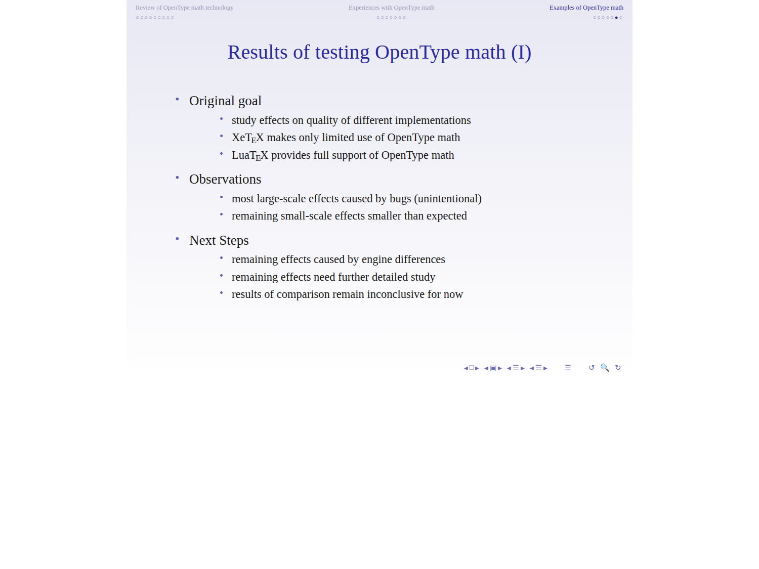Review of OpenType math technology
○○○○○○○○○
Experiences with OpenType math
○○○○○○○
Examples of OpenType math
○○○○○●○
Results of testing OpenType math (I)
Original goal
study effects on quality of different implementations
XeTe X makes only limited use of OpenType math
LuaTe X provides full support of OpenType math
Observations
most large-scale effects caused by bugs (unintentional)
remaining small-scale effects smaller than expected
Next Steps
remaining effects caused by engine differences
remaining effects need further detailed study
results of comparison remain inconclusive for now
◀□▶ ◀▣▶ ◀☰▶ ◀☰▶ ☰ ↺ 🔍 ↻